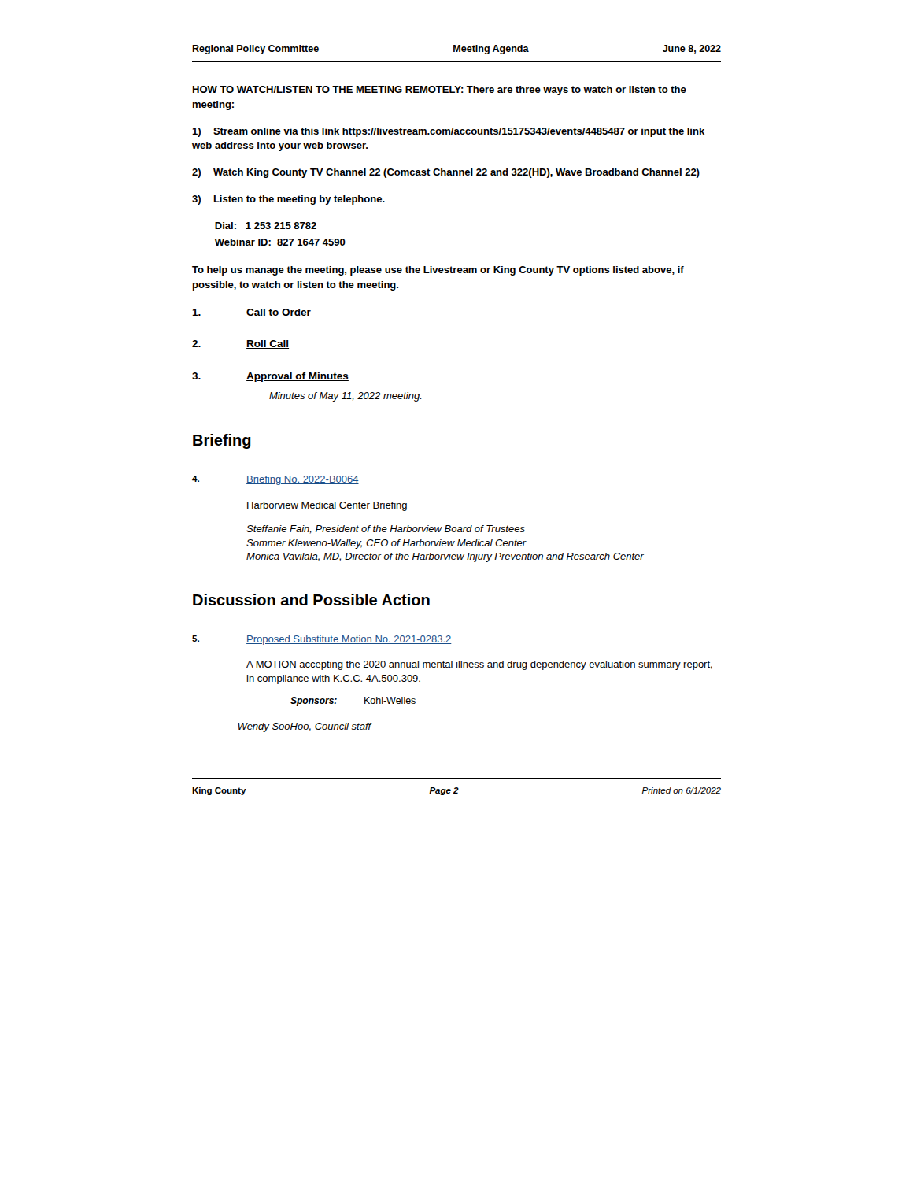Regional Policy Committee
Meeting Agenda
June 8, 2022
HOW TO WATCH/LISTEN TO THE MEETING REMOTELY: There are three ways to watch or listen to the meeting:
1) Stream online via this link https://livestream.com/accounts/15175343/events/4485487 or input the link web address into your web browser.
2) Watch King County TV Channel 22 (Comcast Channel 22 and 322(HD), Wave Broadband Channel 22)
3) Listen to the meeting by telephone.
Dial: 1 253 215 8782
Webinar ID: 827 1647 4590
To help us manage the meeting, please use the Livestream or King County TV options listed above, if possible, to watch or listen to the meeting.
1.
Call to Order
2.
Roll Call
3.
Approval of Minutes
Minutes of May 11, 2022 meeting.
Briefing
4.
Briefing No. 2022-B0064
Harborview Medical Center Briefing
Steffanie Fain, President of the Harborview Board of Trustees
Sommer Kleweno-Walley, CEO of Harborview Medical Center
Monica Vavilala, MD, Director of the Harborview Injury Prevention and Research Center
Discussion and Possible Action
5.
Proposed Substitute Motion No. 2021-0283.2
A MOTION accepting the 2020 annual mental illness and drug dependency evaluation summary report, in compliance with K.C.C. 4A.500.309.
Sponsors:
Kohl-Welles
Wendy SooHoo, Council staff
King County
Page 2
Printed on 6/1/2022